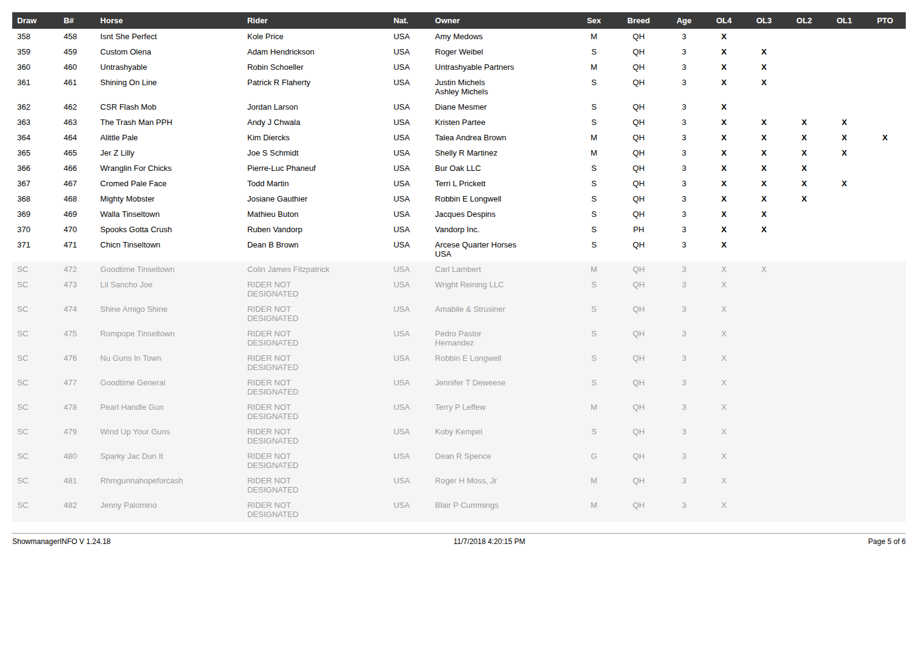| Draw | B# | Horse | Rider | Nat. | Owner | Sex | Breed | Age | OL4 | OL3 | OL2 | OL1 | PTO |
| --- | --- | --- | --- | --- | --- | --- | --- | --- | --- | --- | --- | --- | --- |
| 358 | 458 | Isnt She Perfect | Kole Price | USA | Amy Medows | M | QH | 3 | X | | | | |
| 359 | 459 | Custom Olena | Adam Hendrickson | USA | Roger Weibel | S | QH | 3 | X | X | | | |
| 360 | 460 | Untrashyable | Robin Schoeller | USA | Untrashyable Partners | M | QH | 3 | X | X | | | |
| 361 | 461 | Shining On Line | Patrick R Flaherty | USA | Justin Michels Ashley Michels | S | QH | 3 | X | X | | | |
| 362 | 462 | CSR Flash Mob | Jordan Larson | USA | Diane Mesmer | S | QH | 3 | X | | | | |
| 363 | 463 | The Trash Man PPH | Andy J Chwala | USA | Kristen Partee | S | QH | 3 | X | X | X | X | |
| 364 | 464 | Alittle Pale | Kim Diercks | USA | Talea Andrea Brown | M | QH | 3 | X | X | X | X | X |
| 365 | 465 | Jer Z Lilly | Joe S Schmidt | USA | Shelly R Martinez | M | QH | 3 | X | X | X | X | |
| 366 | 466 | Wranglin For Chicks | Pierre-Luc Phaneuf | USA | Bur Oak LLC | S | QH | 3 | X | X | X | | |
| 367 | 467 | Cromed Pale Face | Todd Martin | USA | Terri L Prickett | S | QH | 3 | X | X | X | X | |
| 368 | 468 | Mighty Mobster | Josiane Gauthier | USA | Robbin E Longwell | S | QH | 3 | X | X | X | | |
| 369 | 469 | Walla Tinseltown | Mathieu Buton | USA | Jacques Despins | S | QH | 3 | X | X | | | |
| 370 | 470 | Spooks Gotta Crush | Ruben Vandorp | USA | Vandorp Inc. | S | PH | 3 | X | X | | | |
| 371 | 471 | Chicn Tinseltown | Dean B Brown | USA | Arcese Quarter Horses USA | S | QH | 3 | X | | | | |
| SC | 472 | Goodtime Tinseltown | Colin James Fitzpatrick | USA | Carl Lambert | M | QH | 3 | X | X | | | |
| SC | 473 | Lil Sancho Joe | RIDER NOT DESIGNATED | USA | Wright Reining LLC | S | QH | 3 | X | | | | |
| SC | 474 | Shine Amigo Shine | RIDER NOT DESIGNATED | USA | Amabile & Strusiner | S | QH | 3 | X | | | | |
| SC | 475 | Rompope Tinseltown | RIDER NOT DESIGNATED | USA | Pedro Pastor Hernandez | S | QH | 3 | X | | | | |
| SC | 476 | Nu Guns In Town | RIDER NOT DESIGNATED | USA | Robbin E Longwell | S | QH | 3 | X | | | | |
| SC | 477 | Goodtime General | RIDER NOT DESIGNATED | USA | Jennifer T Deweese | S | QH | 3 | X | | | | |
| SC | 478 | Pearl Handle Gun | RIDER NOT DESIGNATED | USA | Terry P Leffew | M | QH | 3 | X | | | | |
| SC | 479 | Wind Up Your Guns | RIDER NOT DESIGNATED | USA | Koby Kempel | S | QH | 3 | X | | | | |
| SC | 480 | Sparky Jac Dun It | RIDER NOT DESIGNATED | USA | Dean R Spence | G | QH | 3 | X | | | | |
| SC | 481 | Rhmgunnahopeforcash | RIDER NOT DESIGNATED | USA | Roger H Moss, Jr | M | QH | 3 | X | | | | |
| SC | 482 | Jenny Palomino | RIDER NOT DESIGNATED | USA | Blair P Cummings | M | QH | 3 | X | | | | |
ShowmanagerINFO V 1.24.18 11/7/2018 4:20:15 PM Page 5 of 6